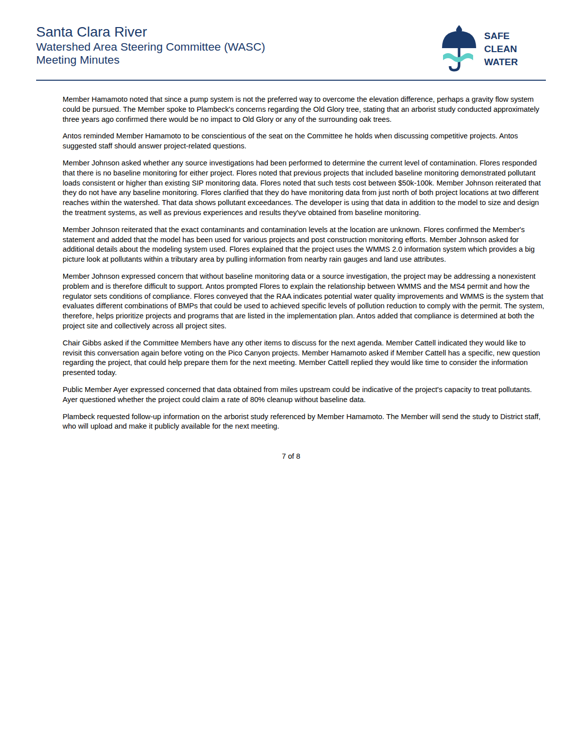Santa Clara River
Watershed Area Steering Committee (WASC)
Meeting Minutes
SAFE CLEAN WATER
Member Hamamoto noted that since a pump system is not the preferred way to overcome the elevation difference, perhaps a gravity flow system could be pursued. The Member spoke to Plambeck's concerns regarding the Old Glory tree, stating that an arborist study conducted approximately three years ago confirmed there would be no impact to Old Glory or any of the surrounding oak trees.
Antos reminded Member Hamamoto to be conscientious of the seat on the Committee he holds when discussing competitive projects. Antos suggested staff should answer project-related questions.
Member Johnson asked whether any source investigations had been performed to determine the current level of contamination. Flores responded that there is no baseline monitoring for either project. Flores noted that previous projects that included baseline monitoring demonstrated pollutant loads consistent or higher than existing SIP monitoring data. Flores noted that such tests cost between $50k-100k. Member Johnson reiterated that they do not have any baseline monitoring. Flores clarified that they do have monitoring data from just north of both project locations at two different reaches within the watershed. That data shows pollutant exceedances. The developer is using that data in addition to the model to size and design the treatment systems, as well as previous experiences and results they've obtained from baseline monitoring.
Member Johnson reiterated that the exact contaminants and contamination levels at the location are unknown. Flores confirmed the Member's statement and added that the model has been used for various projects and post construction monitoring efforts. Member Johnson asked for additional details about the modeling system used. Flores explained that the project uses the WMMS 2.0 information system which provides a big picture look at pollutants within a tributary area by pulling information from nearby rain gauges and land use attributes.
Member Johnson expressed concern that without baseline monitoring data or a source investigation, the project may be addressing a nonexistent problem and is therefore difficult to support. Antos prompted Flores to explain the relationship between WMMS and the MS4 permit and how the regulator sets conditions of compliance. Flores conveyed that the RAA indicates potential water quality improvements and WMMS is the system that evaluates different combinations of BMPs that could be used to achieved specific levels of pollution reduction to comply with the permit. The system, therefore, helps prioritize projects and programs that are listed in the implementation plan. Antos added that compliance is determined at both the project site and collectively across all project sites.
Chair Gibbs asked if the Committee Members have any other items to discuss for the next agenda. Member Cattell indicated they would like to revisit this conversation again before voting on the Pico Canyon projects. Member Hamamoto asked if Member Cattell has a specific, new question regarding the project, that could help prepare them for the next meeting. Member Cattell replied they would like time to consider the information presented today.
Public Member Ayer expressed concerned that data obtained from miles upstream could be indicative of the project's capacity to treat pollutants. Ayer questioned whether the project could claim a rate of 80% cleanup without baseline data.
Plambeck requested follow-up information on the arborist study referenced by Member Hamamoto. The Member will send the study to District staff, who will upload and make it publicly available for the next meeting.
7 of 8